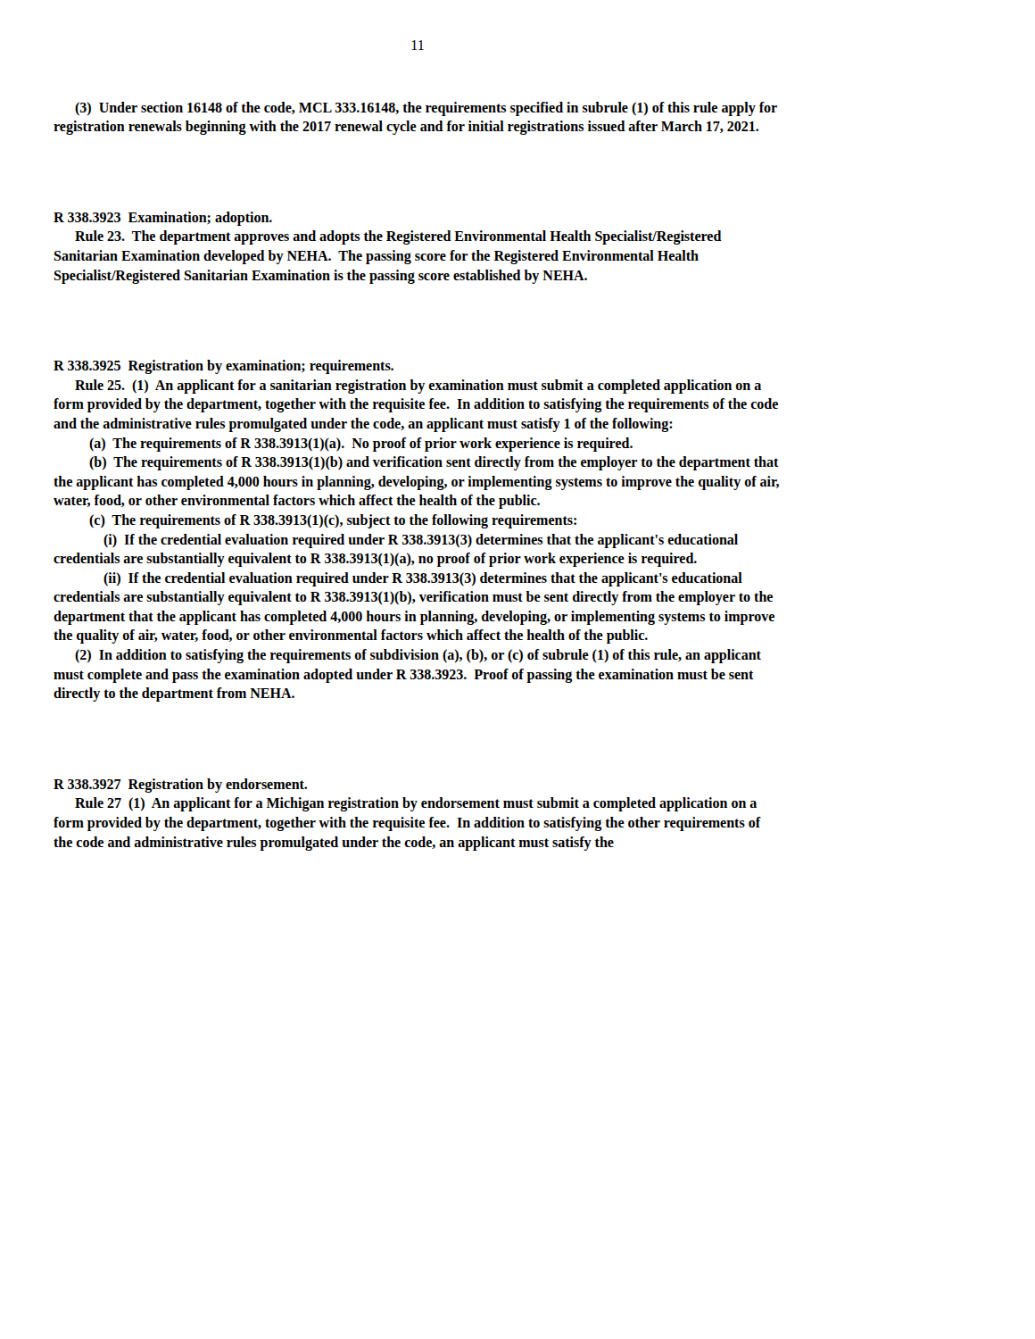11
(3) Under section 16148 of the code, MCL 333.16148, the requirements specified in subrule (1) of this rule apply for registration renewals beginning with the 2017 renewal cycle and for initial registrations issued after March 17, 2021.
R 338.3923 Examination; adoption.
Rule 23. The department approves and adopts the Registered Environmental Health Specialist/Registered Sanitarian Examination developed by NEHA. The passing score for the Registered Environmental Health Specialist/Registered Sanitarian Examination is the passing score established by NEHA.
R 338.3925 Registration by examination; requirements.
Rule 25. (1) An applicant for a sanitarian registration by examination must submit a completed application on a form provided by the department, together with the requisite fee. In addition to satisfying the requirements of the code and the administrative rules promulgated under the code, an applicant must satisfy 1 of the following:
(a) The requirements of R 338.3913(1)(a). No proof of prior work experience is required.
(b) The requirements of R 338.3913(1)(b) and verification sent directly from the employer to the department that the applicant has completed 4,000 hours in planning, developing, or implementing systems to improve the quality of air, water, food, or other environmental factors which affect the health of the public.
(c) The requirements of R 338.3913(1)(c), subject to the following requirements:
(i) If the credential evaluation required under R 338.3913(3) determines that the applicant's educational credentials are substantially equivalent to R 338.3913(1)(a), no proof of prior work experience is required.
(ii) If the credential evaluation required under R 338.3913(3) determines that the applicant's educational credentials are substantially equivalent to R 338.3913(1)(b), verification must be sent directly from the employer to the department that the applicant has completed 4,000 hours in planning, developing, or implementing systems to improve the quality of air, water, food, or other environmental factors which affect the health of the public.
(2) In addition to satisfying the requirements of subdivision (a), (b), or (c) of subrule (1) of this rule, an applicant must complete and pass the examination adopted under R 338.3923. Proof of passing the examination must be sent directly to the department from NEHA.
R 338.3927 Registration by endorsement.
Rule 27 (1) An applicant for a Michigan registration by endorsement must submit a completed application on a form provided by the department, together with the requisite fee. In addition to satisfying the other requirements of the code and administrative rules promulgated under the code, an applicant must satisfy the